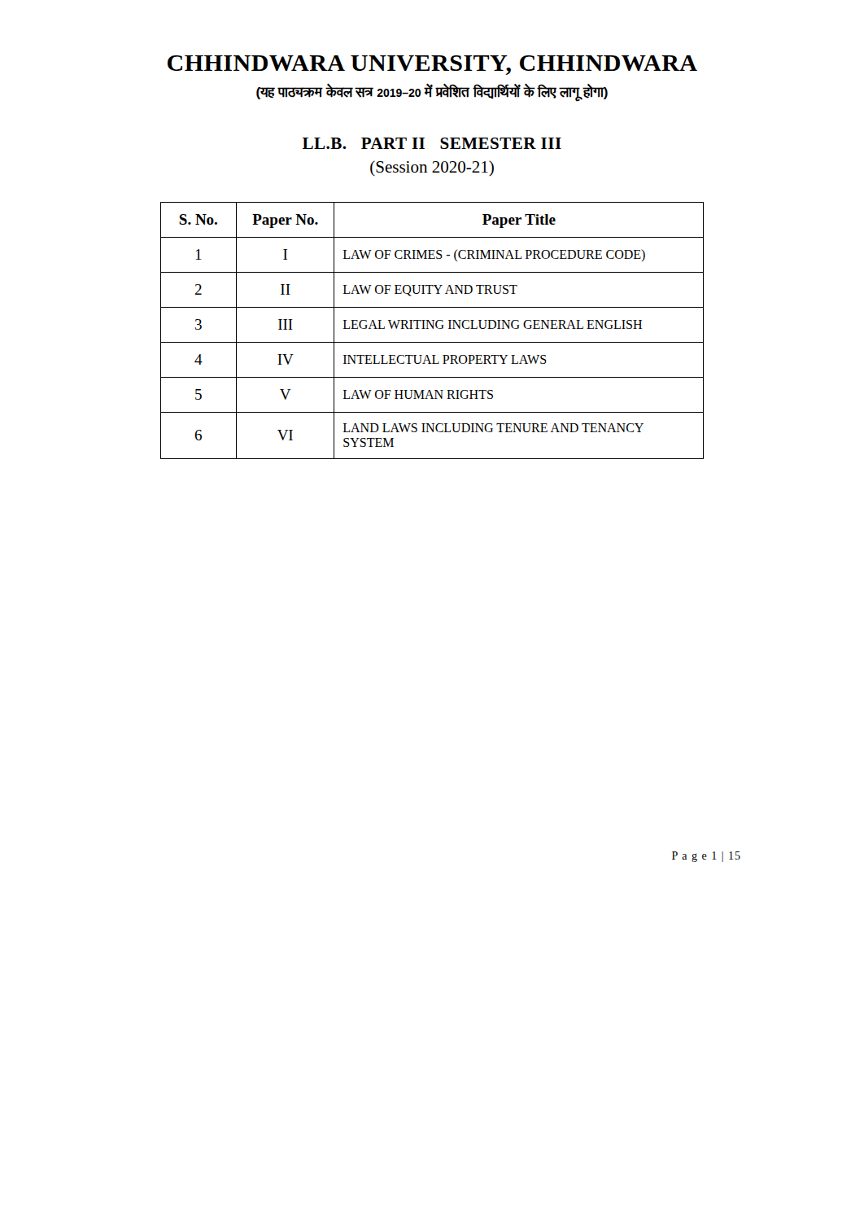CHHINDWARA UNIVERSITY, CHHINDWARA
(यह पाठ्यक्रम केवल सत्र 2019–20 में प्रवेशित विद्यार्थियों के लिए लागू होगा)
LL.B. PART II SEMESTER III
(Session 2020-21)
| S. No. | Paper No. | Paper Title |
| --- | --- | --- |
| 1 | I | LAW OF CRIMES - (CRIMINAL PROCEDURE CODE) |
| 2 | II | LAW OF EQUITY AND TRUST |
| 3 | III | LEGAL WRITING INCLUDING GENERAL ENGLISH |
| 4 | IV | INTELLECTUAL PROPERTY LAWS |
| 5 | V | LAW OF HUMAN RIGHTS |
| 6 | VI | LAND LAWS INCLUDING TENURE AND TENANCY SYSTEM |
P a g e 1 | 15